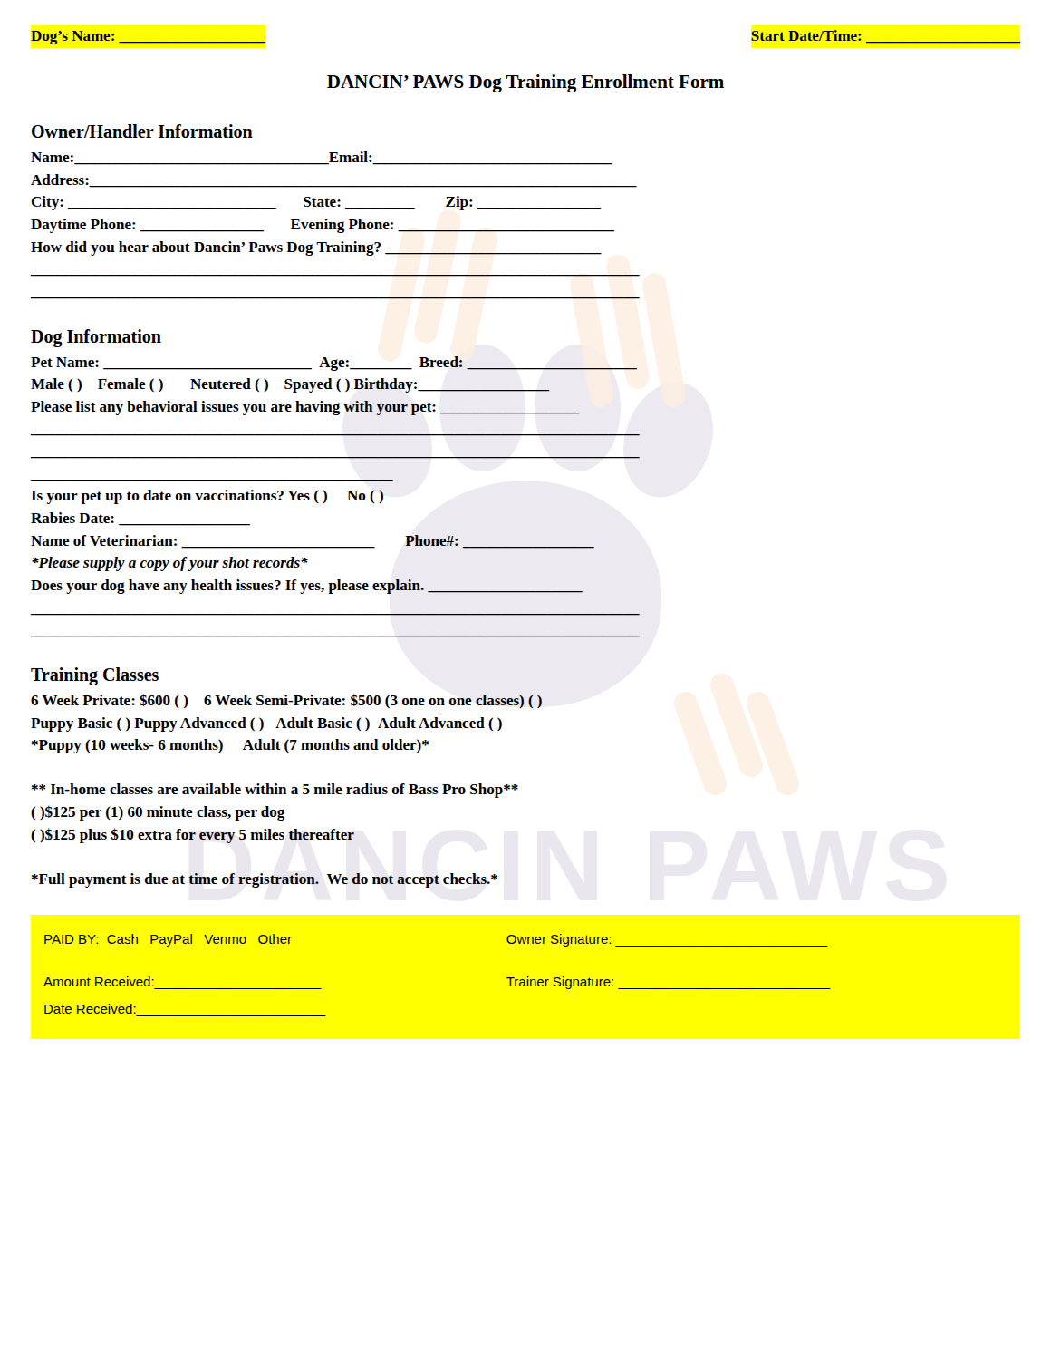DANCIN PAWS
Dog’s Name: ___________________ Start Date/Time: ____________________
DANCIN’ PAWS Dog Training Enrollment Form
Owner/Handler Information
Name:_________________________________Email:_______________________________
Address:_______________________________________________________________________
City: ___________________________ State: _________ Zip: ________________
Daytime Phone: ________________ Evening Phone: ____________________________
How did you hear about Dancin’ Paws Dog Training? ____________________________
_______________________________________________________________________________
_______________________________________________________________________________
Dog Information
Pet Name: ___________________________ Age:________ Breed: ______________________
Male ( ) Female ( ) Neutered ( ) Spayed ( ) Birthday:_________________
Please list any behavioral issues you are having with your pet: __________________
_______________________________________________________________________________
_______________________________________________________________________________
_______________________________________________
Is your pet up to date on vaccinations? Yes ( ) No ( )
Rabies Date: _________________
Name of Veterinarian: _________________________ Phone#: _________________
*Please supply a copy of your shot records*
Does your dog have any health issues? If yes, please explain. ____________________
_______________________________________________________________________________
_______________________________________________________________________________
Training Classes
6 Week Private: $600 ( ) 6 Week Semi-Private: $500 (3 one on one classes) ( )
Puppy Basic ( ) Puppy Advanced ( ) Adult Basic ( ) Adult Advanced ( )
*Puppy (10 weeks- 6 months) Adult (7 months and older)*
** In-home classes are available within a 5 mile radius of Bass Pro Shop**
( )$125 per (1) 60 minute class, per dog
( )$125 plus $10 extra for every 5 miles thereafter
*Full payment is due at time of registration. We do not accept checks.*
| PAID BY: Cash PayPal Venmo Other | Owner Signature: ____________________________ |
| Amount Received:______________________ | Trainer Signature: ____________________________ |
| Date Received:_________________________ | |